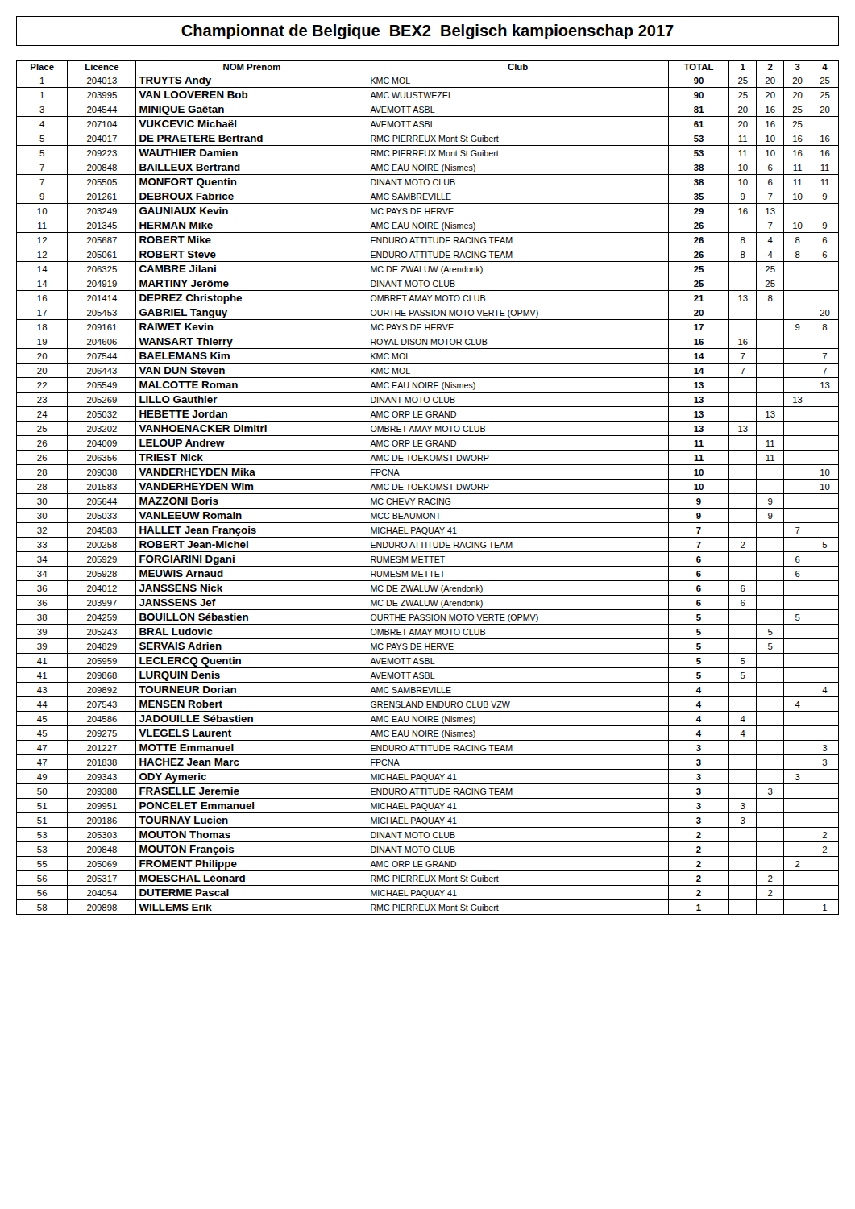Championnat de Belgique BEX2 Belgisch kampioenschap 2017
| Place | Licence | NOM Prénom | Club | TOTAL | 1 | 2 | 3 | 4 |
| --- | --- | --- | --- | --- | --- | --- | --- | --- |
| 1 | 204013 | TRUYTS Andy | KMC MOL | 90 | 25 | 20 | 20 | 25 |
| 1 | 203995 | VAN LOOVEREN Bob | AMC WUUSTWEZEL | 90 | 25 | 20 | 20 | 25 |
| 3 | 204544 | MINIQUE Gaëtan | AVEMOTT ASBL | 81 | 20 | 16 | 25 | 20 |
| 4 | 207104 | VUKCEVIC Michaël | AVEMOTT ASBL | 61 | 20 | 16 | 25 | |
| 5 | 204017 | DE PRAETERE Bertrand | RMC PIERREUX Mont St Guibert | 53 | 11 | 10 | 16 | 16 |
| 5 | 209223 | WAUTHIER Damien | RMC PIERREUX Mont St Guibert | 53 | 11 | 10 | 16 | 16 |
| 7 | 200848 | BAILLEUX Bertrand | AMC EAU NOIRE (Nismes) | 38 | 10 | 6 | 11 | 11 |
| 7 | 205505 | MONFORT Quentin | DINANT MOTO CLUB | 38 | 10 | 6 | 11 | 11 |
| 9 | 201261 | DEBROUX Fabrice | AMC SAMBREVILLE | 35 | 9 | 7 | 10 | 9 |
| 10 | 203249 | GAUNIAUX Kevin | MC PAYS DE HERVE | 29 | 16 | 13 | | |
| 11 | 201345 | HERMAN Mike | AMC EAU NOIRE (Nismes) | 26 | | 7 | 10 | 9 |
| 12 | 205687 | ROBERT Mike | ENDURO ATTITUDE RACING TEAM | 26 | 8 | 4 | 8 | 6 |
| 12 | 205061 | ROBERT Steve | ENDURO ATTITUDE RACING TEAM | 26 | 8 | 4 | 8 | 6 |
| 14 | 206325 | CAMBRE Jilani | MC DE ZWALUW (Arendonk) | 25 | | 25 | | |
| 14 | 204919 | MARTINY Jerôme | DINANT MOTO CLUB | 25 | | 25 | | |
| 16 | 201414 | DEPREZ Christophe | OMBRET AMAY MOTO CLUB | 21 | 13 | 8 | | |
| 17 | 205453 | GABRIEL Tanguy | OURTHE PASSION MOTO VERTE (OPMV) | 20 | | | | 20 |
| 18 | 209161 | RAIWET Kevin | MC PAYS DE HERVE | 17 | | | 9 | 8 |
| 19 | 204606 | WANSART Thierry | ROYAL DISON MOTOR CLUB | 16 | 16 | | | |
| 20 | 207544 | BAELEMANS Kim | KMC MOL | 14 | 7 | | | 7 |
| 20 | 206443 | VAN DUN Steven | KMC MOL | 14 | 7 | | | 7 |
| 22 | 205549 | MALCOTTE Roman | AMC EAU NOIRE (Nismes) | 13 | | | | 13 |
| 23 | 205269 | LILLO Gauthier | DINANT MOTO CLUB | 13 | | | 13 | |
| 24 | 205032 | HEBETTE Jordan | AMC ORP LE GRAND | 13 | | 13 | | |
| 25 | 203202 | VANHOENACKER Dimitri | OMBRET AMAY MOTO CLUB | 13 | 13 | | | |
| 26 | 204009 | LELOUP Andrew | AMC ORP LE GRAND | 11 | | 11 | | |
| 26 | 206356 | TRIEST Nick | AMC DE TOEKOMST DWORP | 11 | | 11 | | |
| 28 | 209038 | VANDERHEYDEN Mika | FPCNA | 10 | | | | 10 |
| 28 | 201583 | VANDERHEYDEN Wim | AMC DE TOEKOMST DWORP | 10 | | | | 10 |
| 30 | 205644 | MAZZONI Boris | MC CHEVY RACING | 9 | | 9 | | |
| 30 | 205033 | VANLEEUW Romain | MCC BEAUMONT | 9 | | 9 | | |
| 32 | 204583 | HALLET Jean François | MICHAEL PAQUAY 41 | 7 | | | 7 | |
| 33 | 200258 | ROBERT Jean-Michel | ENDURO ATTITUDE RACING TEAM | 7 | 2 | | | 5 |
| 34 | 205929 | FORGIARINI Dgani | RUMESM METTET | 6 | | | 6 | |
| 34 | 205928 | MEUWIS Arnaud | RUMESM METTET | 6 | | | 6 | |
| 36 | 204012 | JANSSENS Nick | MC DE ZWALUW (Arendonk) | 6 | 6 | | | |
| 36 | 203997 | JANSSENS Jef | MC DE ZWALUW (Arendonk) | 6 | 6 | | | |
| 38 | 204259 | BOUILLON Sébastien | OURTHE PASSION MOTO VERTE (OPMV) | 5 | | | 5 | |
| 39 | 205243 | BRAL Ludovic | OMBRET AMAY MOTO CLUB | 5 | | 5 | | |
| 39 | 204829 | SERVAIS Adrien | MC PAYS DE HERVE | 5 | | 5 | | |
| 41 | 205959 | LECLERCQ Quentin | AVEMOTT ASBL | 5 | 5 | | | |
| 41 | 209868 | LURQUIN Denis | AVEMOTT ASBL | 5 | 5 | | | |
| 43 | 209892 | TOURNEUR Dorian | AMC SAMBREVILLE | 4 | | | | 4 |
| 44 | 207543 | MENSEN Robert | GRENSLAND ENDURO CLUB VZW | 4 | | | 4 | |
| 45 | 204586 | JADOUILLE Sébastien | AMC EAU NOIRE (Nismes) | 4 | 4 | | | |
| 45 | 209275 | VLEGELS Laurent | AMC EAU NOIRE (Nismes) | 4 | 4 | | | |
| 47 | 201227 | MOTTE Emmanuel | ENDURO ATTITUDE RACING TEAM | 3 | | | | 3 |
| 47 | 201838 | HACHEZ Jean Marc | FPCNA | 3 | | | | 3 |
| 49 | 209343 | ODY Aymeric | MICHAEL PAQUAY 41 | 3 | | | 3 | |
| 50 | 209388 | FRASELLE Jeremie | ENDURO ATTITUDE RACING TEAM | 3 | | 3 | | |
| 51 | 209951 | PONCELET Emmanuel | MICHAEL PAQUAY 41 | 3 | 3 | | | |
| 51 | 209186 | TOURNAY Lucien | MICHAEL PAQUAY 41 | 3 | 3 | | | |
| 53 | 205303 | MOUTON Thomas | DINANT MOTO CLUB | 2 | | | | 2 |
| 53 | 209848 | MOUTON François | DINANT MOTO CLUB | 2 | | | | 2 |
| 55 | 205069 | FROMENT Philippe | AMC ORP LE GRAND | 2 | | | 2 | |
| 56 | 205317 | MOESCHAL Léonard | RMC PIERREUX Mont St Guibert | 2 | | 2 | | |
| 56 | 204054 | DUTERME Pascal | MICHAEL PAQUAY 41 | 2 | | 2 | | |
| 58 | 209898 | WILLEMS Erik | RMC PIERREUX Mont St Guibert | 1 | | | | 1 |